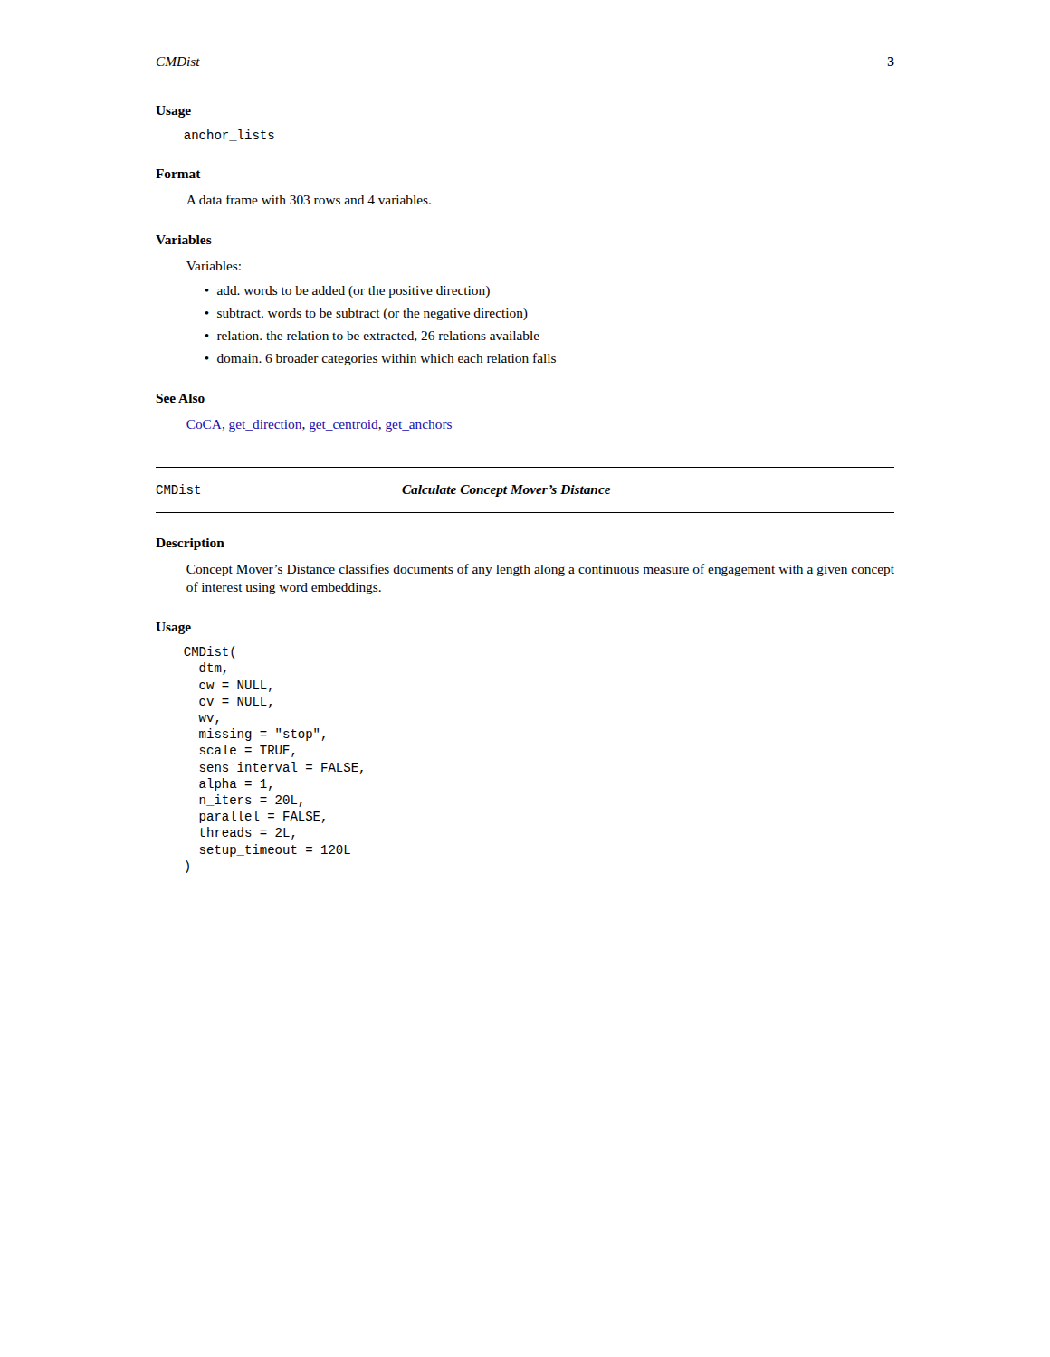CMDist 3
Usage
anchor_lists
Format
A data frame with 303 rows and 4 variables.
Variables
Variables:
add. words to be added (or the positive direction)
subtract. words to be subtract (or the negative direction)
relation. the relation to be extracted, 26 relations available
domain. 6 broader categories within which each relation falls
See Also
CoCA, get_direction, get_centroid, get_anchors
CMDist Calculate Concept Mover’s Distance
Description
Concept Mover’s Distance classifies documents of any length along a continuous measure of engagement with a given concept of interest using word embeddings.
Usage
CMDist(
  dtm,
  cw = NULL,
  cv = NULL,
  wv,
  missing = "stop",
  scale = TRUE,
  sens_interval = FALSE,
  alpha = 1,
  n_iters = 20L,
  parallel = FALSE,
  threads = 2L,
  setup_timeout = 120L
)